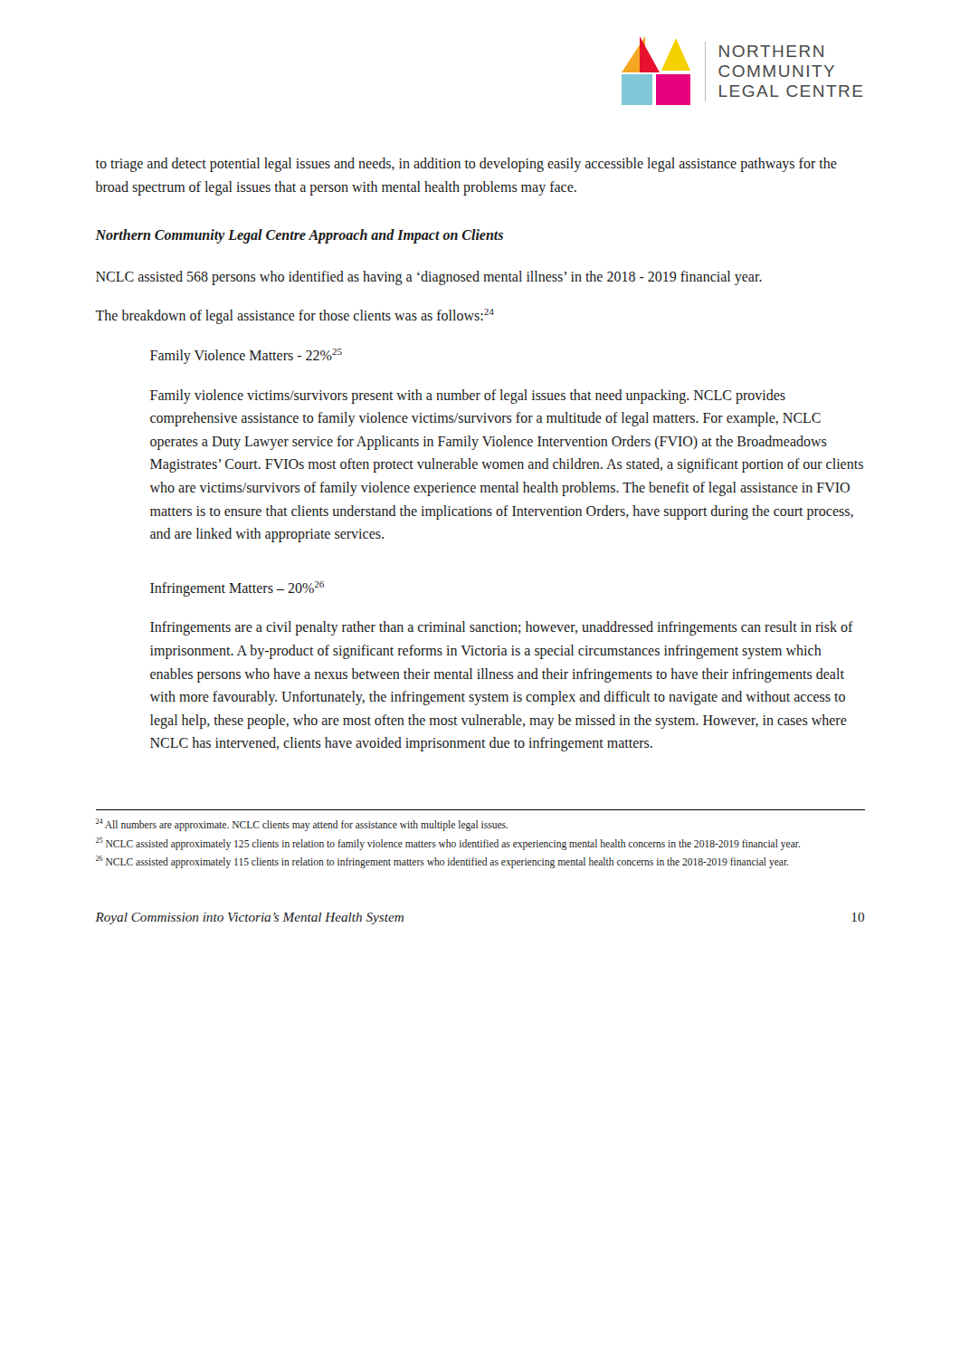Northern
Community
Legal Centre
to triage and detect potential legal issues and needs, in addition to developing easily accessible legal assistance pathways for the broad spectrum of legal issues that a person with mental health problems may face.
Northern Community Legal Centre Approach and Impact on Clients
NCLC assisted 568 persons who identified as having a ‘diagnosed mental illness’ in the 2018 - 2019 financial year.
The breakdown of legal assistance for those clients was as follows:24
Family Violence Matters - 22%25
Family violence victims/survivors present with a number of legal issues that need unpacking. NCLC provides comprehensive assistance to family violence victims/survivors for a multitude of legal matters. For example, NCLC operates a Duty Lawyer service for Applicants in Family Violence Intervention Orders (FVIO) at the Broadmeadows Magistrates’ Court. FVIOs most often protect vulnerable women and children. As stated, a significant portion of our clients who are victims/survivors of family violence experience mental health problems. The benefit of legal assistance in FVIO matters is to ensure that clients understand the implications of Intervention Orders, have support during the court process, and are linked with appropriate services.
Infringement Matters – 20%26
Infringements are a civil penalty rather than a criminal sanction; however, unaddressed infringements can result in risk of imprisonment. A by-product of significant reforms in Victoria is a special circumstances infringement system which enables persons who have a nexus between their mental illness and their infringements to have their infringements dealt with more favourably. Unfortunately, the infringement system is complex and difficult to navigate and without access to legal help, these people, who are most often the most vulnerable, may be missed in the system. However, in cases where NCLC has intervened, clients have avoided imprisonment due to infringement matters.
24 All numbers are approximate. NCLC clients may attend for assistance with multiple legal issues.
25 NCLC assisted approximately 125 clients in relation to family violence matters who identified as experiencing mental health concerns in the 2018-2019 financial year.
26 NCLC assisted approximately 115 clients in relation to infringement matters who identified as experiencing mental health concerns in the 2018-2019 financial year.
Royal Commission into Victoria’s Mental Health System 10